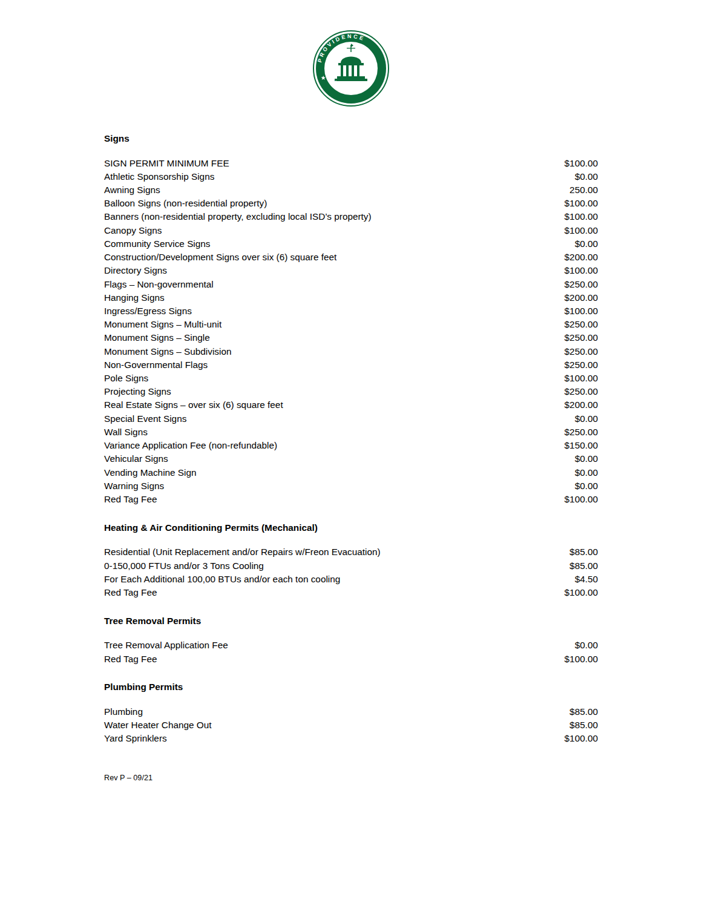PROVIDENCE VILLAGE
Signs
| SIGN PERMIT MINIMUM FEE | $100.00 |
| Athletic Sponsorship Signs | $0.00 |
| Awning Signs | 250.00 |
| Balloon Signs (non-residential property) | $100.00 |
| Banners (non-residential property, excluding local ISD’s property) | $100.00 |
| Canopy Signs | $100.00 |
| Community Service Signs | $0.00 |
| Construction/Development Signs over six (6) square feet | $200.00 |
| Directory Signs | $100.00 |
| Flags – Non-governmental | $250.00 |
| Hanging Signs | $200.00 |
| Ingress/Egress Signs | $100.00 |
| Monument Signs – Multi-unit | $250.00 |
| Monument Signs – Single | $250.00 |
| Monument Signs – Subdivision | $250.00 |
| Non-Governmental Flags | $250.00 |
| Pole Signs | $100.00 |
| Projecting Signs | $250.00 |
| Real Estate Signs – over six (6) square feet | $200.00 |
| Special Event Signs | $0.00 |
| Wall Signs | $250.00 |
| Variance Application Fee (non-refundable) | $150.00 |
| Vehicular Signs | $0.00 |
| Vending Machine Sign | $0.00 |
| Warning Signs | $0.00 |
| Red Tag Fee | $100.00 |
Heating & Air Conditioning Permits (Mechanical)
| Residential (Unit Replacement and/or Repairs w/Freon Evacuation) | $85.00 |
| 0-150,000 FTUs and/or 3 Tons Cooling | $85.00 |
| For Each Additional 100,00 BTUs and/or each ton cooling | $4.50 |
| Red Tag Fee | $100.00 |
Tree Removal Permits
| Tree Removal Application Fee | $0.00 |
| Red Tag Fee | $100.00 |
Plumbing Permits
| Plumbing | $85.00 |
| Water Heater Change Out | $85.00 |
| Yard Sprinklers | $100.00 |
Rev P – 09/21